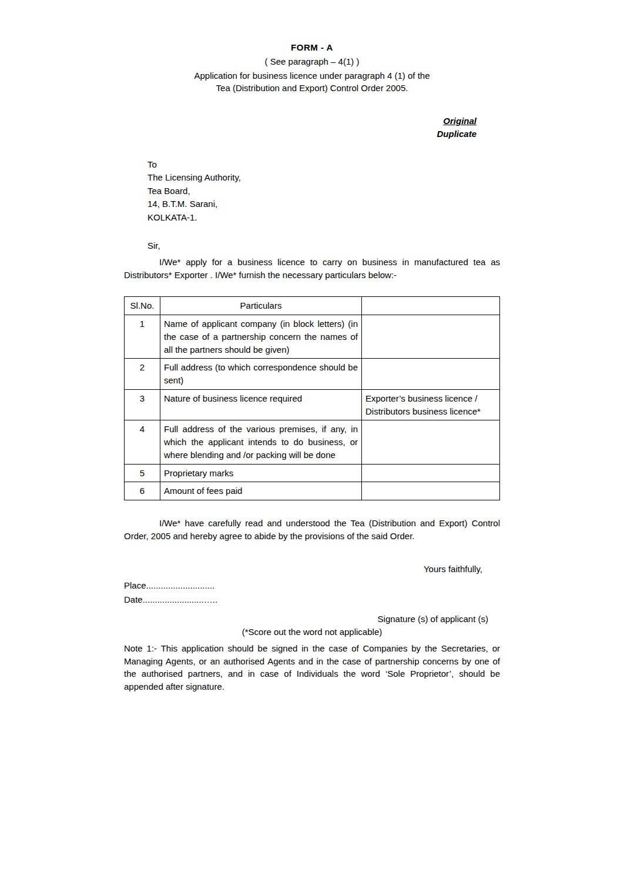FORM - A
( See paragraph – 4(1) )
Application for business licence under paragraph 4 (1) of the
Tea (Distribution and Export) Control Order 2005.
Original Duplicate
To
The Licensing Authority,
Tea Board,
14, B.T.M. Sarani,
KOLKATA-1.
Sir,
I/We* apply for a business licence to carry on business in manufactured tea as Distributors* Exporter . I/We* furnish the necessary particulars below:-
| Sl.No. | Particulars | |
| --- | --- | --- |
| 1 | Name of applicant company (in block letters) (in the case of a partnership concern the names of all the partners should be given) | |
| 2 | Full address (to which correspondence should be sent) | |
| 3 | Nature of business licence required | Exporter’s business licence / Distributors business licence* |
| 4 | Full address of the various premises, if any, in which the applicant intends to do business, or where blending and /or packing will be done | |
| 5 | Proprietary marks | |
| 6 | Amount of fees paid | |
I/We* have carefully read and understood the Tea (Distribution and Export) Control Order, 2005 and hereby agree to abide by the provisions of the said Order.
Yours faithfully,
Place............................
Date.........................…..
Signature (s) of applicant (s)
(*Score out the word not applicable)
Note 1:- This application should be signed in the case of Companies by the Secretaries, or Managing Agents, or an authorised Agents and in the case of partnership concerns by one of the authorised partners, and in case of Individuals the word ‘Sole Proprietor’, should be appended after signature.